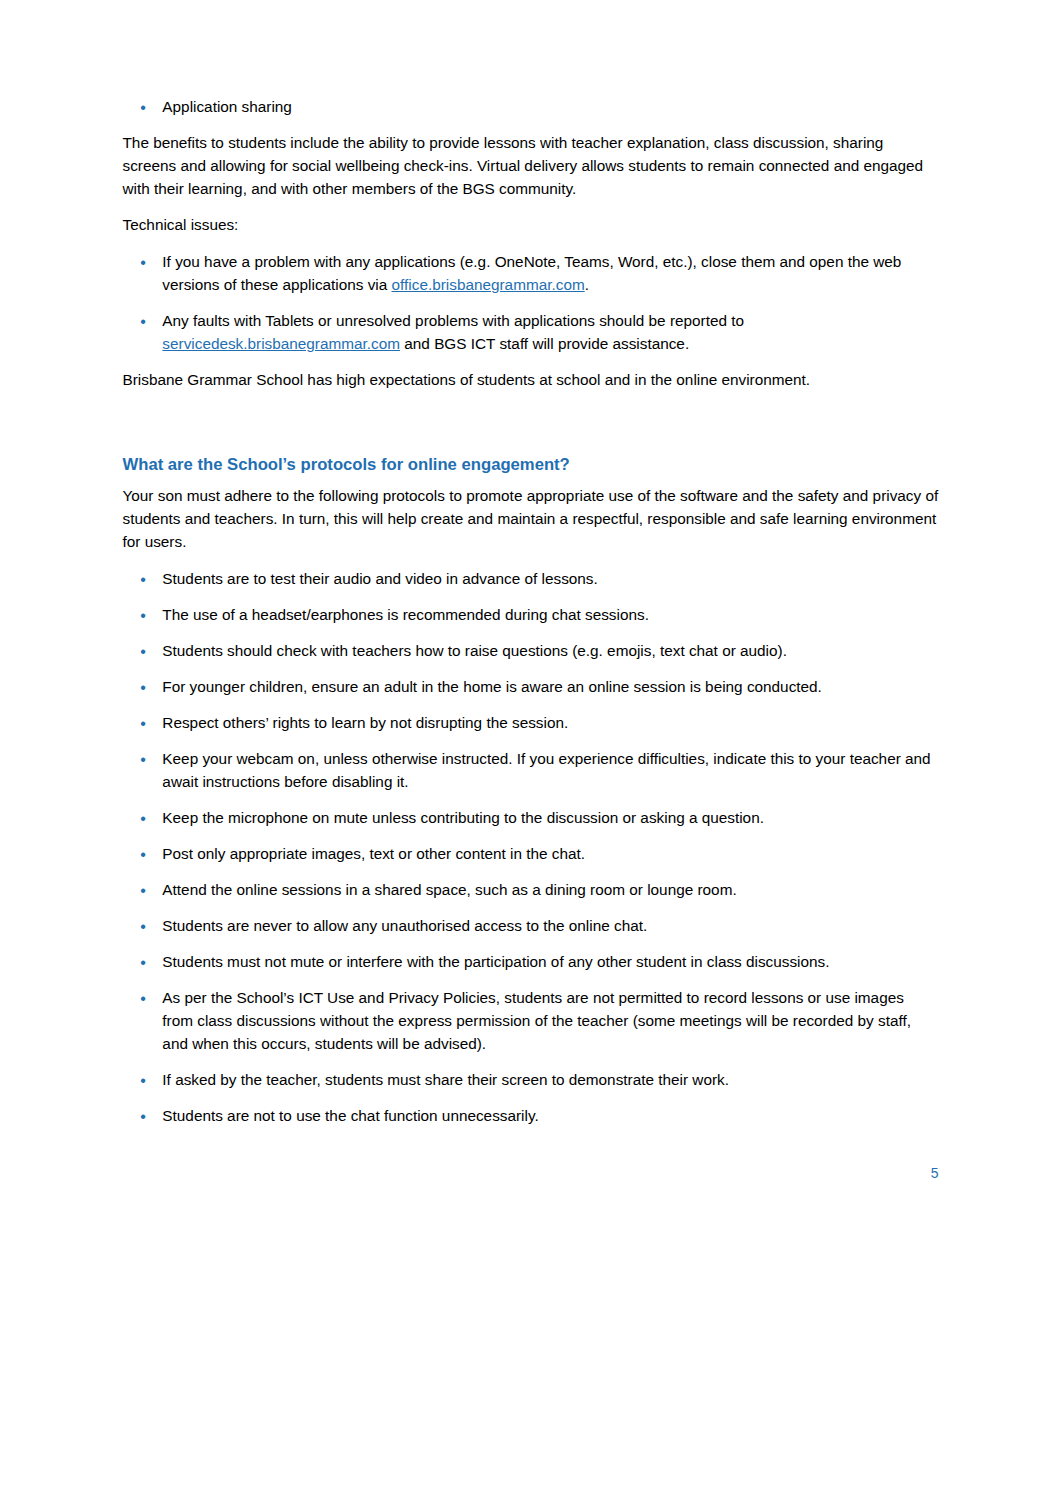Application sharing
The benefits to students include the ability to provide lessons with teacher explanation, class discussion, sharing screens and allowing for social wellbeing check-ins. Virtual delivery allows students to remain connected and engaged with their learning, and with other members of the BGS community.
Technical issues:
If you have a problem with any applications (e.g. OneNote, Teams, Word, etc.), close them and open the web versions of these applications via office.brisbanegrammar.com.
Any faults with Tablets or unresolved problems with applications should be reported to servicedesk.brisbanegrammar.com and BGS ICT staff will provide assistance.
Brisbane Grammar School has high expectations of students at school and in the online environment.
What are the School’s protocols for online engagement?
Your son must adhere to the following protocols to promote appropriate use of the software and the safety and privacy of students and teachers. In turn, this will help create and maintain a respectful, responsible and safe learning environment for users.
Students are to test their audio and video in advance of lessons.
The use of a headset/earphones is recommended during chat sessions.
Students should check with teachers how to raise questions (e.g. emojis, text chat or audio).
For younger children, ensure an adult in the home is aware an online session is being conducted.
Respect others’ rights to learn by not disrupting the session.
Keep your webcam on, unless otherwise instructed. If you experience difficulties, indicate this to your teacher and await instructions before disabling it.
Keep the microphone on mute unless contributing to the discussion or asking a question.
Post only appropriate images, text or other content in the chat.
Attend the online sessions in a shared space, such as a dining room or lounge room.
Students are never to allow any unauthorised access to the online chat.
Students must not mute or interfere with the participation of any other student in class discussions.
As per the School’s ICT Use and Privacy Policies, students are not permitted to record lessons or use images from class discussions without the express permission of the teacher (some meetings will be recorded by staff, and when this occurs, students will be advised).
If asked by the teacher, students must share their screen to demonstrate their work.
Students are not to use the chat function unnecessarily.
5